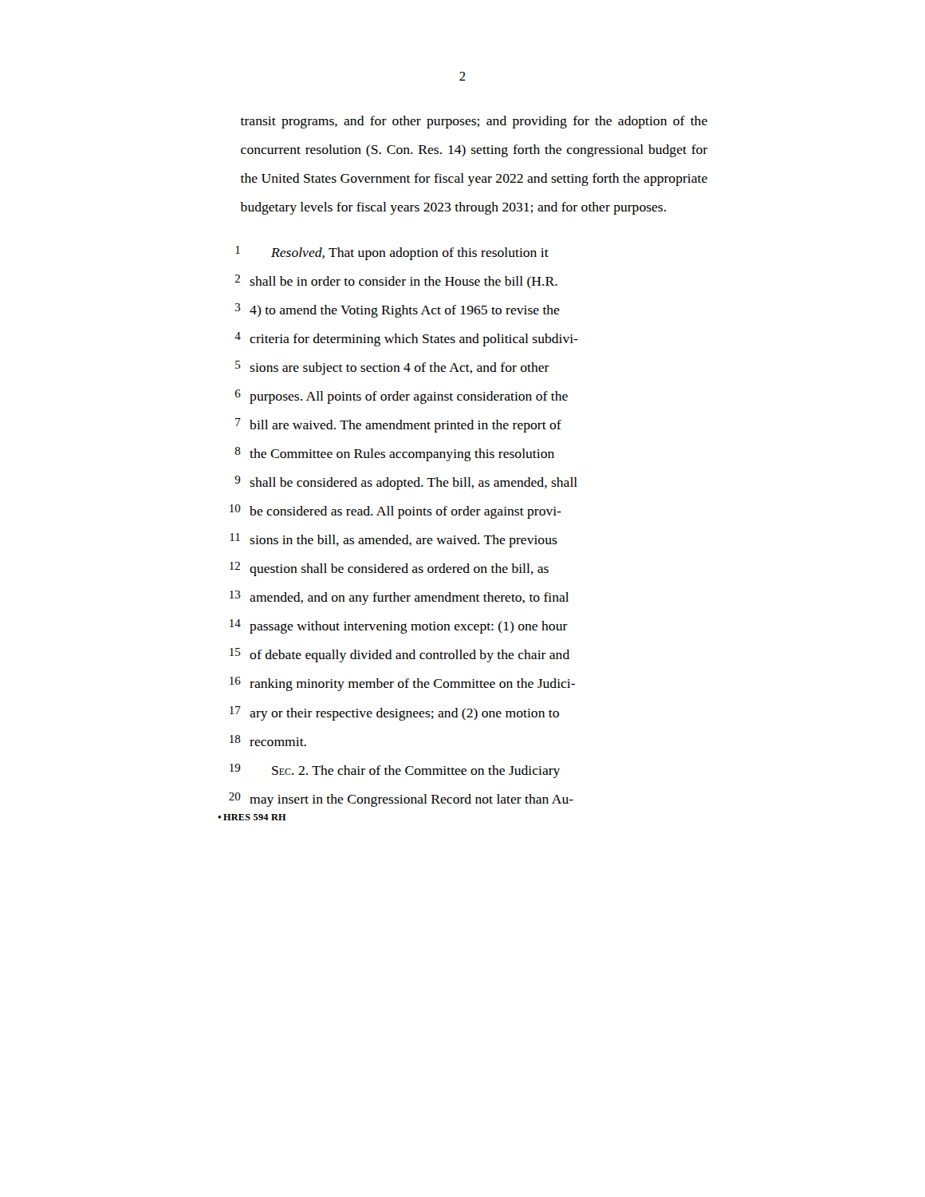2
transit programs, and for other purposes; and providing for the adoption of the concurrent resolution (S. Con. Res. 14) setting forth the congressional budget for the United States Government for fiscal year 2022 and setting forth the appropriate budgetary levels for fiscal years 2023 through 2031; and for other purposes.
Resolved, That upon adoption of this resolution it
shall be in order to consider in the House the bill (H.R.
4) to amend the Voting Rights Act of 1965 to revise the
criteria for determining which States and political subdivi-
sions are subject to section 4 of the Act, and for other
purposes. All points of order against consideration of the
bill are waived. The amendment printed in the report of
the Committee on Rules accompanying this resolution
shall be considered as adopted. The bill, as amended, shall
be considered as read. All points of order against provi-
sions in the bill, as amended, are waived. The previous
question shall be considered as ordered on the bill, as
amended, and on any further amendment thereto, to final
passage without intervening motion except: (1) one hour
of debate equally divided and controlled by the chair and
ranking minority member of the Committee on the Judici-
ary or their respective designees; and (2) one motion to
recommit.
Sec. 2. The chair of the Committee on the Judiciary
may insert in the Congressional Record not later than Au-
•HRES 594 RH